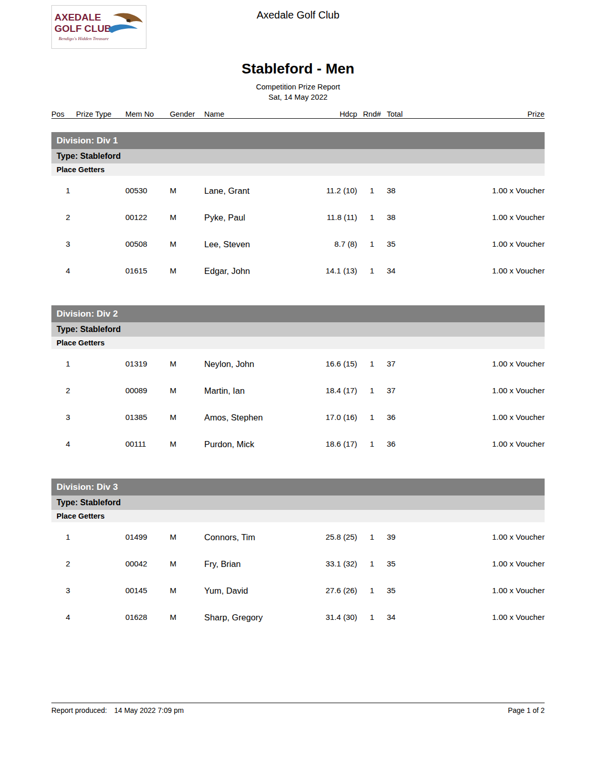AXEDALE GOLF CLUB Bendigo's Hidden Treasure
Axedale Golf Club
Stableford - Men
Competition Prize Report
Sat, 14 May 2022
| Pos | Prize Type | Mem No | Gender | Name | Hdcp | Rnd# | Total | Prize |
| --- | --- | --- | --- | --- | --- | --- | --- | --- |
Division: Div 1
Type: Stableford
Place Getters
| 1 | | 00530 | M | Lane, Grant | 11.2 (10) | 1 | 38 | 1.00 x Voucher |
| 2 | | 00122 | M | Pyke, Paul | 11.8 (11) | 1 | 38 | 1.00 x Voucher |
| 3 | | 00508 | M | Lee, Steven | 8.7 (8) | 1 | 35 | 1.00 x Voucher |
| 4 | | 01615 | M | Edgar, John | 14.1 (13) | 1 | 34 | 1.00 x Voucher |
Division: Div 2
Type: Stableford
Place Getters
| 1 | | 01319 | M | Neylon, John | 16.6 (15) | 1 | 37 | 1.00 x Voucher |
| 2 | | 00089 | M | Martin, Ian | 18.4 (17) | 1 | 37 | 1.00 x Voucher |
| 3 | | 01385 | M | Amos, Stephen | 17.0 (16) | 1 | 36 | 1.00 x Voucher |
| 4 | | 00111 | M | Purdon, Mick | 18.6 (17) | 1 | 36 | 1.00 x Voucher |
Division: Div 3
Type: Stableford
Place Getters
| 1 | | 01499 | M | Connors, Tim | 25.8 (25) | 1 | 39 | 1.00 x Voucher |
| 2 | | 00042 | M | Fry, Brian | 33.1 (32) | 1 | 35 | 1.00 x Voucher |
| 3 | | 00145 | M | Yum, David | 27.6 (26) | 1 | 35 | 1.00 x Voucher |
| 4 | | 01628 | M | Sharp, Gregory | 31.4 (30) | 1 | 34 | 1.00 x Voucher |
Report produced: 14 May 2022 7:09 pm
Page 1 of 2